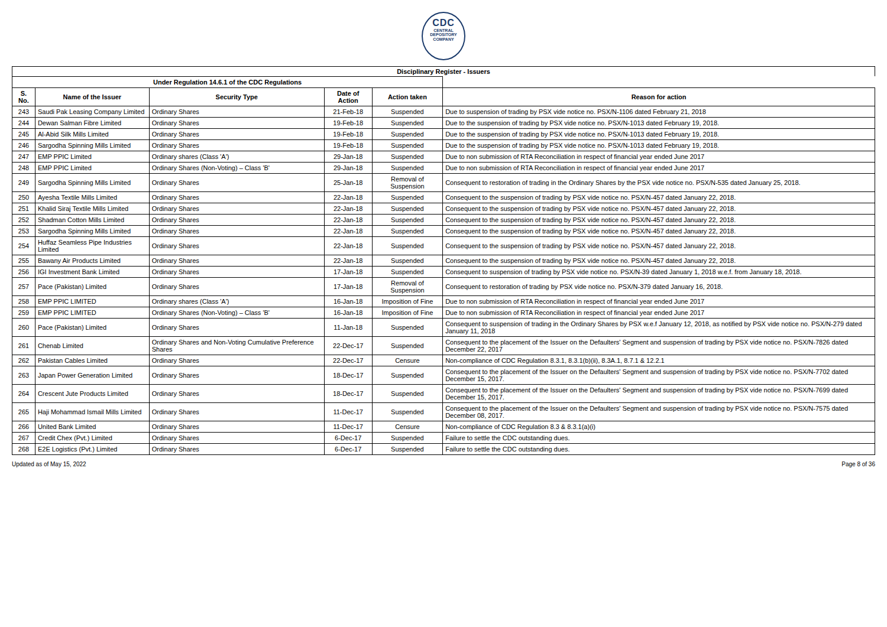CDC CENTRAL
DEPOSITORY
COMPANY
Disciplinary Register - Issuers
| Under Regulation 14.6.1 of the CDC Regulations |
| --- |
| S. No. | Name of the Issuer | Security Type | Date of Action | Action taken | Reason for action |
| 243 | Saudi Pak Leasing Company Limited | Ordinary Shares | 21-Feb-18 | Suspended | Due to suspension of trading by PSX vide notice no. PSX/N-1106 dated February 21, 2018 |
| 244 | Dewan Salman Fibre Limited | Ordinary Shares | 19-Feb-18 | Suspended | Due to the suspension of trading by PSX vide notice no. PSX/N-1013 dated February 19, 2018. |
| 245 | Al-Abid Silk Mills Limited | Ordinary Shares | 19-Feb-18 | Suspended | Due to the suspension of trading by PSX vide notice no. PSX/N-1013 dated February 19, 2018. |
| 246 | Sargodha Spinning Mills Limited | Ordinary Shares | 19-Feb-18 | Suspended | Due to the suspension of trading by PSX vide notice no. PSX/N-1013 dated February 19, 2018. |
| 247 | EMP PPIC Limited | Ordinary shares (Class 'A') | 29-Jan-18 | Suspended | Due to non submission of RTA Reconciliation in respect of financial year ended June 2017 |
| 248 | EMP PPIC Limited | Ordinary Shares (Non-Voting) – Class 'B' | 29-Jan-18 | Suspended | Due to non submission of RTA Reconciliation in respect of financial year ended June 2017 |
| 249 | Sargodha Spinning Mills Limited | Ordinary Shares | 25-Jan-18 | Removal of Suspension | Consequent to restoration of trading in the Ordinary Shares by the PSX vide notice no. PSX/N-535 dated January 25, 2018. |
| 250 | Ayesha Textile Mills Limited | Ordinary Shares | 22-Jan-18 | Suspended | Consequent to the suspension of trading by PSX vide notice no. PSX/N-457 dated January 22, 2018. |
| 251 | Khalid Siraj Textile Mills Limited | Ordinary Shares | 22-Jan-18 | Suspended | Consequent to the suspension of trading by PSX vide notice no. PSX/N-457 dated January 22, 2018. |
| 252 | Shadman Cotton Mills Limited | Ordinary Shares | 22-Jan-18 | Suspended | Consequent to the suspension of trading by PSX vide notice no. PSX/N-457 dated January 22, 2018. |
| 253 | Sargodha Spinning Mills Limited | Ordinary Shares | 22-Jan-18 | Suspended | Consequent to the suspension of trading by PSX vide notice no. PSX/N-457 dated January 22, 2018. |
| 254 | Huffaz Seamless Pipe Industries Limited | Ordinary Shares | 22-Jan-18 | Suspended | Consequent to the suspension of trading by PSX vide notice no. PSX/N-457 dated January 22, 2018. |
| 255 | Bawany Air Products Limited | Ordinary Shares | 22-Jan-18 | Suspended | Consequent to the suspension of trading by PSX vide notice no. PSX/N-457 dated January 22, 2018. |
| 256 | IGI Investment Bank Limited | Ordinary Shares | 17-Jan-18 | Suspended | Consequent to suspension of trading by PSX vide notice no. PSX/N-39 dated January 1, 2018 w.e.f. from January 18, 2018. |
| 257 | Pace (Pakistan) Limited | Ordinary Shares | 17-Jan-18 | Removal of Suspension | Consequent to restoration of trading by PSX vide notice no. PSX/N-379 dated January 16, 2018. |
| 258 | EMP PPIC LIMITED | Ordinary shares (Class 'A') | 16-Jan-18 | Imposition of Fine | Due to non submission of RTA Reconciliation in respect of financial year ended June 2017 |
| 259 | EMP PPIC LIMITED | Ordinary Shares (Non-Voting) – Class 'B' | 16-Jan-18 | Imposition of Fine | Due to non submission of RTA Reconciliation in respect of financial year ended June 2017 |
| 260 | Pace (Pakistan) Limited | Ordinary Shares | 11-Jan-18 | Suspended | Consequent to suspension of trading in the Ordinary Shares by PSX w.e.f January 12, 2018, as notified by PSX vide notice no. PSX/N-279 dated January 11, 2018 |
| 261 | Chenab Limited | Ordinary Shares and Non-Voting Cumulative Preference Shares | 22-Dec-17 | Suspended | Consequent to the placement of the Issuer on the Defaulters' Segment and suspension of trading by PSX vide notice no. PSX/N-7826 dated December 22, 2017 |
| 262 | Pakistan Cables Limited | Ordinary Shares | 22-Dec-17 | Censure | Non-compliance of CDC Regulation 8.3.1, 8.3.1(b)(ii), 8.3A.1, 8.7.1 & 12.2.1 |
| 263 | Japan Power Generation Limited | Ordinary Shares | 18-Dec-17 | Suspended | Consequent to the placement of the Issuer on the Defaulters' Segment and suspension of trading by PSX vide notice no. PSX/N-7702 dated December 15, 2017. |
| 264 | Crescent Jute Products Limited | Ordinary Shares | 18-Dec-17 | Suspended | Consequent to the placement of the Issuer on the Defaulters' Segment and suspension of trading by PSX vide notice no. PSX/N-7699 dated December 15, 2017. |
| 265 | Haji Mohammad Ismail Mills Limited | Ordinary Shares | 11-Dec-17 | Suspended | Consequent to the placement of the Issuer on the Defaulters' Segment and suspension of trading by PSX vide notice no. PSX/N-7575 dated December 08, 2017. |
| 266 | United Bank Limited | Ordinary Shares | 11-Dec-17 | Censure | Non-compliance of CDC Regulation 8.3 & 8.3.1(a)(i) |
| 267 | Credit Chex (Pvt.) Limited | Ordinary Shares | 6-Dec-17 | Suspended | Failure to settle the CDC outstanding dues. |
| 268 | E2E Logistics (Pvt.) Limited | Ordinary Shares | 6-Dec-17 | Suspended | Failure to settle the CDC outstanding dues. |
Updated as of May 15, 2022 Page 8 of 36